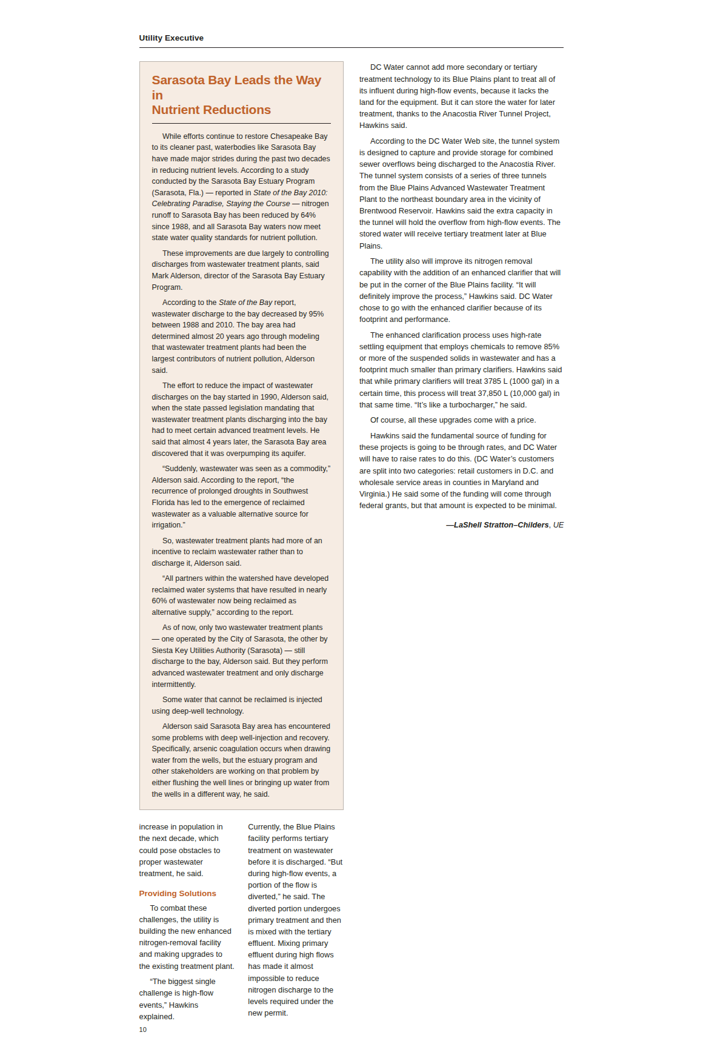Utility Executive
Sarasota Bay Leads the Way in
Nutrient Reductions
While efforts continue to restore Chesapeake Bay to its cleaner past, waterbodies like Sarasota Bay have made major strides during the past two decades in reducing nutrient levels. According to a study conducted by the Sarasota Bay Estuary Program (Sarasota, Fla.) — reported in State of the Bay 2010: Celebrating Paradise, Staying the Course — nitrogen runoff to Sarasota Bay has been reduced by 64% since 1988, and all Sarasota Bay waters now meet state water quality standards for nutrient pollution.
These improvements are due largely to controlling discharges from wastewater treatment plants, said Mark Alderson, director of the Sarasota Bay Estuary Program.
According to the State of the Bay report, wastewater discharge to the bay decreased by 95% between 1988 and 2010. The bay area had determined almost 20 years ago through modeling that wastewater treatment plants had been the largest contributors of nutrient pollution, Alderson said.
The effort to reduce the impact of wastewater discharges on the bay started in 1990, Alderson said, when the state passed legislation mandating that wastewater treatment plants discharging into the bay had to meet certain advanced treatment levels. He said that almost 4 years later, the Sarasota Bay area discovered that it was overpumping its aquifer.
“Suddenly, wastewater was seen as a commodity,” Alderson said. According to the report, “the recurrence of prolonged droughts in Southwest Florida has led to the emergence of reclaimed wastewater as a valuable alternative source for irrigation.”
So, wastewater treatment plants had more of an incentive to reclaim wastewater rather than to discharge it, Alderson said.
“All partners within the watershed have developed reclaimed water systems that have resulted in nearly 60% of wastewater now being reclaimed as alternative supply,” according to the report.
As of now, only two wastewater treatment plants — one operated by the City of Sarasota, the other by Siesta Key Utilities Authority (Sarasota) — still discharge to the bay, Alderson said. But they perform advanced wastewater treatment and only discharge intermittently.
Some water that cannot be reclaimed is injected using deep-well technology.
Alderson said Sarasota Bay area has encountered some problems with deep well-injection and recovery. Specifically, arsenic coagulation occurs when drawing water from the wells, but the estuary program and other stakeholders are working on that problem by either flushing the well lines or bringing up water from the wells in a different way, he said.
increase in population in the next decade, which could pose obstacles to proper wastewater treatment, he said.
Providing Solutions
To combat these challenges, the utility is building the new enhanced nitrogen-removal facility and making upgrades to the existing treatment plant.
“The biggest single challenge is high-flow events,” Hawkins explained.
Currently, the Blue Plains facility performs tertiary treatment on wastewater before it is discharged. “But during high-flow events, a portion of the flow is diverted,” he said. The diverted portion undergoes primary treatment and then is mixed with the tertiary effluent. Mixing primary effluent during high flows has made it almost impossible to reduce nitrogen discharge to the levels required under the new permit.
DC Water cannot add more secondary or tertiary treatment technology to its Blue Plains plant to treat all of its influent during high-flow events, because it lacks the land for the equipment. But it can store the water for later treatment, thanks to the Anacostia River Tunnel Project, Hawkins said.
According to the DC Water Web site, the tunnel system is designed to capture and provide storage for combined sewer overflows being discharged to the Anacostia River. The tunnel system consists of a series of three tunnels from the Blue Plains Advanced Wastewater Treatment Plant to the northeast boundary area in the vicinity of Brentwood Reservoir. Hawkins said the extra capacity in the tunnel will hold the overflow from high-flow events. The stored water will receive tertiary treatment later at Blue Plains.
The utility also will improve its nitrogen removal capability with the addition of an enhanced clarifier that will be put in the corner of the Blue Plains facility. “It will definitely improve the process,” Hawkins said. DC Water chose to go with the enhanced clarifier because of its footprint and performance.
The enhanced clarification process uses high-rate settling equipment that employs chemicals to remove 85% or more of the suspended solids in wastewater and has a footprint much smaller than primary clarifiers. Hawkins said that while primary clarifiers will treat 3785 L (1000 gal) in a certain time, this process will treat 37,850 L (10,000 gal) in that same time. “It’s like a turbocharger,” he said.
Of course, all these upgrades come with a price.
Hawkins said the fundamental source of funding for these projects is going to be through rates, and DC Water will have to raise rates to do this. (DC Water’s customers are split into two categories: retail customers in D.C. and wholesale service areas in counties in Maryland and Virginia.) He said some of the funding will come through federal grants, but that amount is expected to be minimal.
—LaShell Stratton–Childers, UE
10